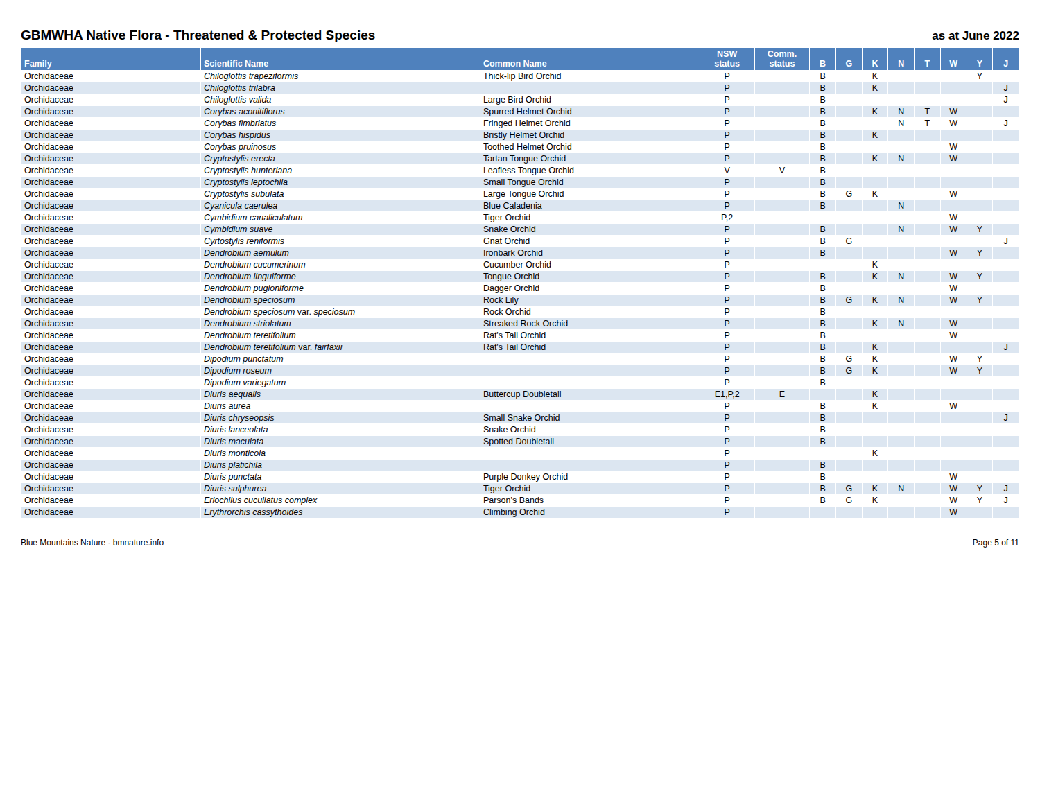GBMWHA Native Flora - Threatened & Protected Species
as at June 2022
| Family | Scientific Name | Common Name | NSW status | Comm. status | B | G | K | N | T | W | Y | J |
| --- | --- | --- | --- | --- | --- | --- | --- | --- | --- | --- | --- | --- |
| Orchidaceae | Chiloglottis trapeziformis | Thick-lip Bird Orchid | P | | B | | K | | | | Y | |
| Orchidaceae | Chiloglottis trilabra | | P | | B | | K | | | | | J |
| Orchidaceae | Chiloglottis valida | Large Bird Orchid | P | | B | | | | | | | J |
| Orchidaceae | Corybas aconitiflorus | Spurred Helmet Orchid | P | | B | | K | N | T | W | | |
| Orchidaceae | Corybas fimbriatus | Fringed Helmet Orchid | P | | B | | | N | T | W | | J |
| Orchidaceae | Corybas hispidus | Bristly Helmet Orchid | P | | B | | K | | | | | |
| Orchidaceae | Corybas pruinosus | Toothed Helmet Orchid | P | | B | | | | | W | | |
| Orchidaceae | Cryptostylis erecta | Tartan Tongue Orchid | P | | B | | K | N | | W | | |
| Orchidaceae | Cryptostylis hunteriana | Leafless Tongue Orchid | V | V | B | | | | | | | |
| Orchidaceae | Cryptostylis leptochila | Small Tongue Orchid | P | | B | | | | | | | |
| Orchidaceae | Cryptostylis subulata | Large Tongue Orchid | P | | B | G | K | | | W | | |
| Orchidaceae | Cyanicula caerulea | Blue Caladenia | P | | B | | | N | | | | |
| Orchidaceae | Cymbidium canaliculatum | Tiger Orchid | P,2 | | | | | | | W | | |
| Orchidaceae | Cymbidium suave | Snake Orchid | P | | B | | | N | | W | Y | |
| Orchidaceae | Cyrtostylis reniformis | Gnat Orchid | P | | B | G | | | | | | J |
| Orchidaceae | Dendrobium aemulum | Ironbark Orchid | P | | B | | | | | W | Y | |
| Orchidaceae | Dendrobium cucumerinum | Cucumber Orchid | P | | | | K | | | | | |
| Orchidaceae | Dendrobium linguiforme | Tongue Orchid | P | | B | | K | N | | W | Y | |
| Orchidaceae | Dendrobium pugioniforme | Dagger Orchid | P | | B | | | | | W | | |
| Orchidaceae | Dendrobium speciosum | Rock Lily | P | | B | G | K | N | | W | Y | |
| Orchidaceae | Dendrobium speciosum var. speciosum | Rock Orchid | P | | B | | | | | | | |
| Orchidaceae | Dendrobium striolatum | Streaked Rock Orchid | P | | B | | K | N | | W | | |
| Orchidaceae | Dendrobium teretifolium | Rat's Tail Orchid | P | | B | | | | | W | | |
| Orchidaceae | Dendrobium teretifolium var. fairfaxii | Rat's Tail Orchid | P | | B | | K | | | | | J |
| Orchidaceae | Dipodium punctatum | | P | | B | G | K | | | W | Y | |
| Orchidaceae | Dipodium roseum | | P | | B | G | K | | | W | Y | |
| Orchidaceae | Dipodium variegatum | | P | | B | | | | | | | |
| Orchidaceae | Diuris aequalis | Buttercup Doubletail | E1,P,2 | E | | | K | | | | | |
| Orchidaceae | Diuris aurea | | P | | B | | K | | | W | | |
| Orchidaceae | Diuris chryseopsis | Small Snake Orchid | P | | B | | | | | | | J |
| Orchidaceae | Diuris lanceolata | Snake Orchid | P | | B | | | | | | | |
| Orchidaceae | Diuris maculata | Spotted Doubletail | P | | B | | | | | | | |
| Orchidaceae | Diuris monticola | | P | | | | K | | | | | |
| Orchidaceae | Diuris platichila | | P | | B | | | | | | | |
| Orchidaceae | Diuris punctata | Purple Donkey Orchid | P | | B | | | | | W | | |
| Orchidaceae | Diuris sulphurea | Tiger Orchid | P | | B | G | K | N | | W | Y | J |
| Orchidaceae | Eriochilus cucullatus complex | Parson's Bands | P | | B | G | K | | | W | Y | J |
| Orchidaceae | Erythrorchis cassythoides | Climbing Orchid | P | | | | | | | W | | |
Blue Mountains Nature - bmnature.info
Page 5 of 11